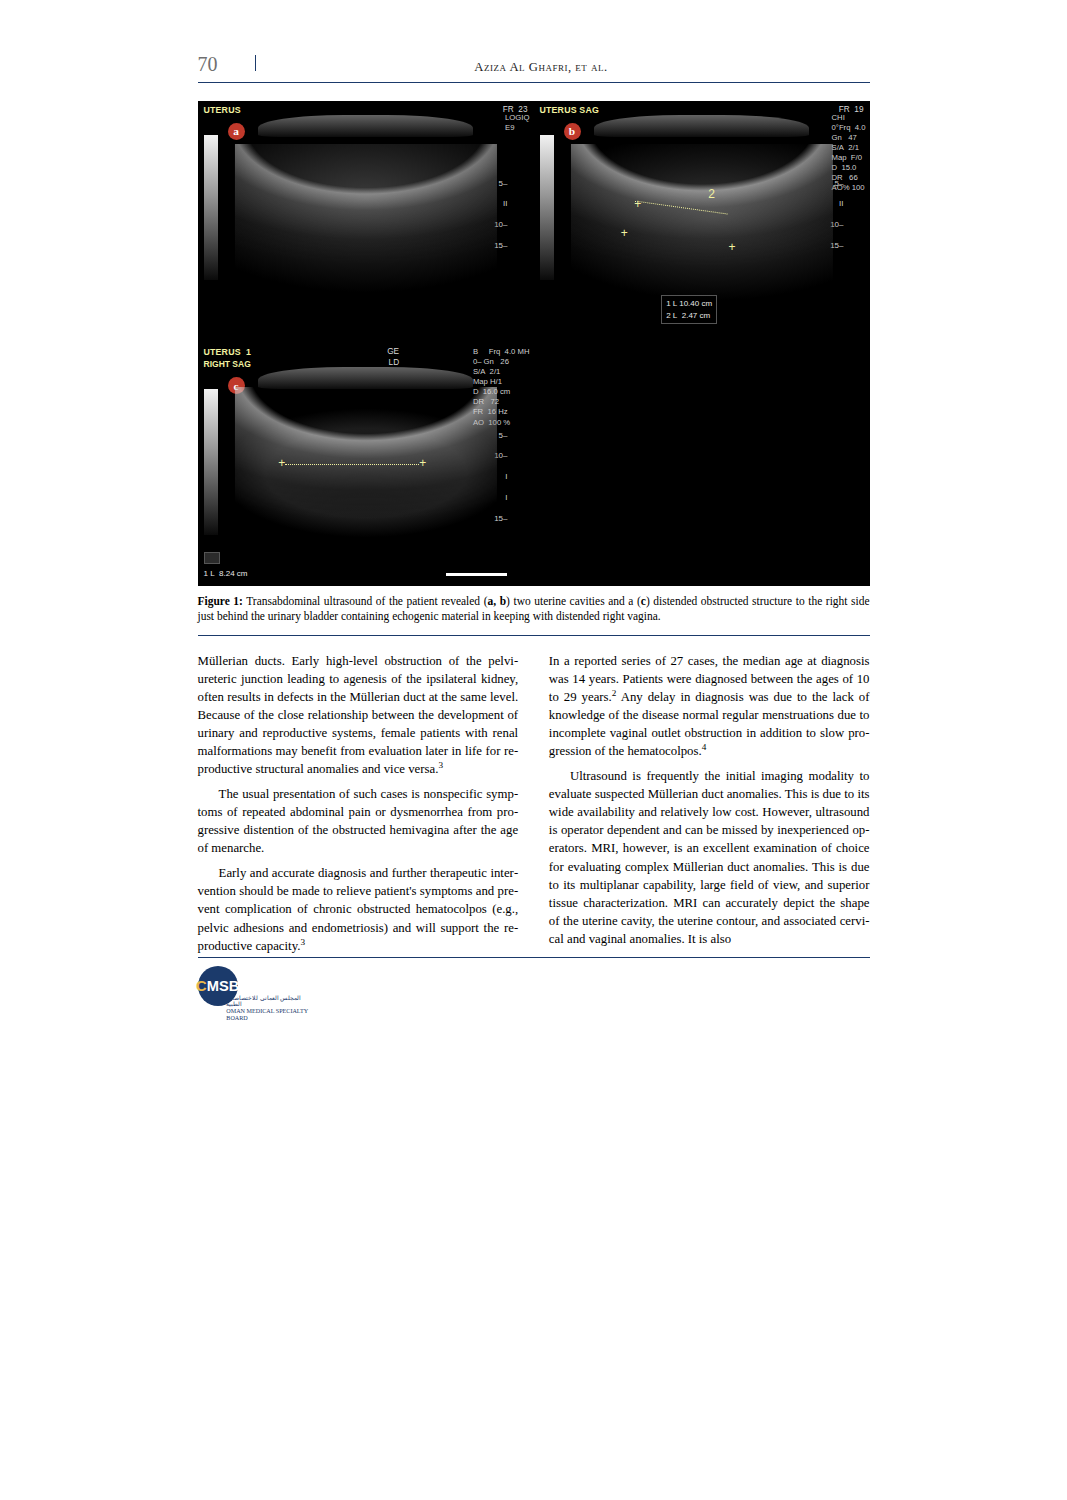70
Aziza Al Ghafri, et al.
UTERUS
FR 23
LOGIQ E9
a
5– II 10– 15–
UTERUS SAG
FR 19
CHI 0°Frq 4.0 Gn 47 S/A 2/1 Map F/0 D 15.0 DR 66 AO% 100
b
5– II 10– 15–
+
2
+
+
1 L 10.40 cm 2 L 2.47 cm
UTERUS 1
RIGHT SAG
GE
LD
B Frq 4.0 MH 0– Gn 26 S/A 2/1 Map H/1 D 16.0 cm DR 72 FR 16 Hz AO 100 %
c
5– 10– I I 15–
+
+
1 L 8.24 cm
Figure 1: Transabdominal ultrasound of the patient revealed (a, b) two uterine cavities and a (c) distended obstructed structure to the right side just behind the urinary bladder containing echogenic material in keeping with distended right vagina.
Müllerian ducts. Early high-level obstruction of the pelviureteric junction leading to agenesis of the ipsilateral kidney, often results in defects in the Müllerian duct at the same level. Because of the close relationship between the development of urinary and reproductive systems, female patients with renal malformations may benefit from evaluation later in life for reproductive structural anomalies and vice versa.3
The usual presentation of such cases is nonspecific symptoms of repeated abdominal pain or dysmenorrhea from progressive distention of the obstructed hemivagina after the age of menarche.
Early and accurate diagnosis and further therapeutic intervention should be made to relieve patient's symptoms and prevent complication of chronic obstructed hematocolpos (e.g., pelvic adhesions and endometriosis) and will support the reproductive capacity.3
In a reported series of 27 cases, the median age at diagnosis was 14 years. Patients were diagnosed between the ages of 10 to 29 years.2 Any delay in diagnosis was due to the lack of knowledge of the disease normal regular menstruations due to incomplete vaginal outlet obstruction in addition to slow progression of the hematocolpos.4
Ultrasound is frequently the initial imaging modality to evaluate suspected Müllerian duct anomalies. This is due to its wide availability and relatively low cost. However, ultrasound is operator dependent and can be missed by inexperienced operators. MRI, however, is an excellent examination of choice for evaluating complex Müllerian duct anomalies. This is due to its multiplanar capability, large field of view, and superior tissue characterization. MRI can accurately depict the shape of the uterine cavity, the uterine contour, and associated cervical and vaginal anomalies. It is also
CMSB
المجلس العماني للاختصاصات الطبية
OMAN MEDICAL SPECIALTY BOARD